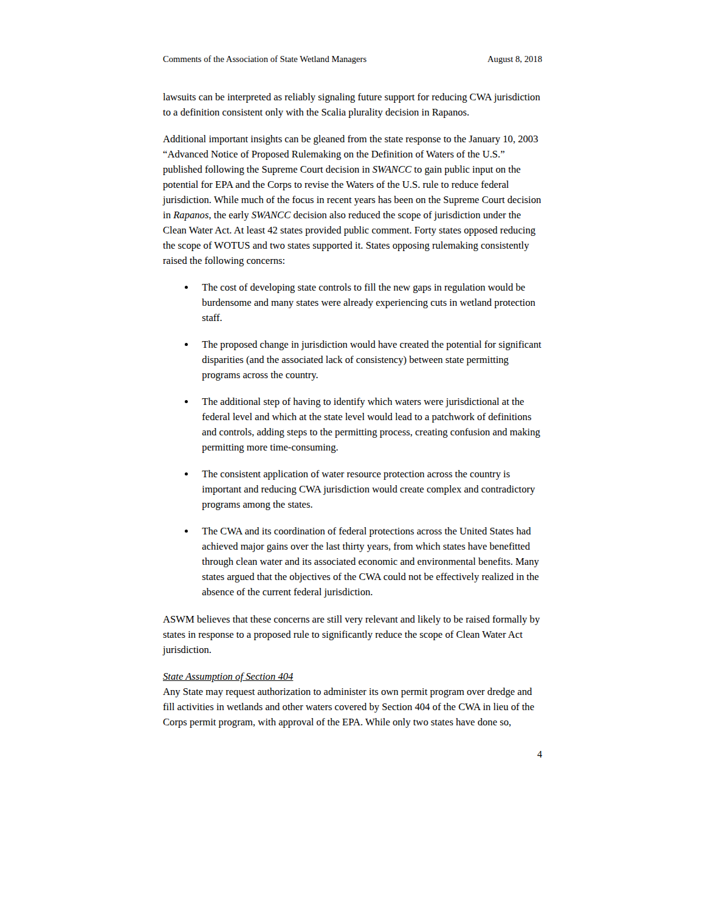Comments of the Association of State Wetland Managers August 8, 2018
lawsuits can be interpreted as reliably signaling future support for reducing CWA jurisdiction to a definition consistent only with the Scalia plurality decision in Rapanos.
Additional important insights can be gleaned from the state response to the January 10, 2003 “Advanced Notice of Proposed Rulemaking on the Definition of Waters of the U.S.” published following the Supreme Court decision in SWANCC to gain public input on the potential for EPA and the Corps to revise the Waters of the U.S. rule to reduce federal jurisdiction. While much of the focus in recent years has been on the Supreme Court decision in Rapanos, the early SWANCC decision also reduced the scope of jurisdiction under the Clean Water Act. At least 42 states provided public comment. Forty states opposed reducing the scope of WOTUS and two states supported it. States opposing rulemaking consistently raised the following concerns:
The cost of developing state controls to fill the new gaps in regulation would be burdensome and many states were already experiencing cuts in wetland protection staff.
The proposed change in jurisdiction would have created the potential for significant disparities (and the associated lack of consistency) between state permitting programs across the country.
The additional step of having to identify which waters were jurisdictional at the federal level and which at the state level would lead to a patchwork of definitions and controls, adding steps to the permitting process, creating confusion and making permitting more time-consuming.
The consistent application of water resource protection across the country is important and reducing CWA jurisdiction would create complex and contradictory programs among the states.
The CWA and its coordination of federal protections across the United States had achieved major gains over the last thirty years, from which states have benefitted through clean water and its associated economic and environmental benefits. Many states argued that the objectives of the CWA could not be effectively realized in the absence of the current federal jurisdiction.
ASWM believes that these concerns are still very relevant and likely to be raised formally by states in response to a proposed rule to significantly reduce the scope of Clean Water Act jurisdiction.
State Assumption of Section 404
Any State may request authorization to administer its own permit program over dredge and fill activities in wetlands and other waters covered by Section 404 of the CWA in lieu of the Corps permit program, with approval of the EPA. While only two states have done so,
4